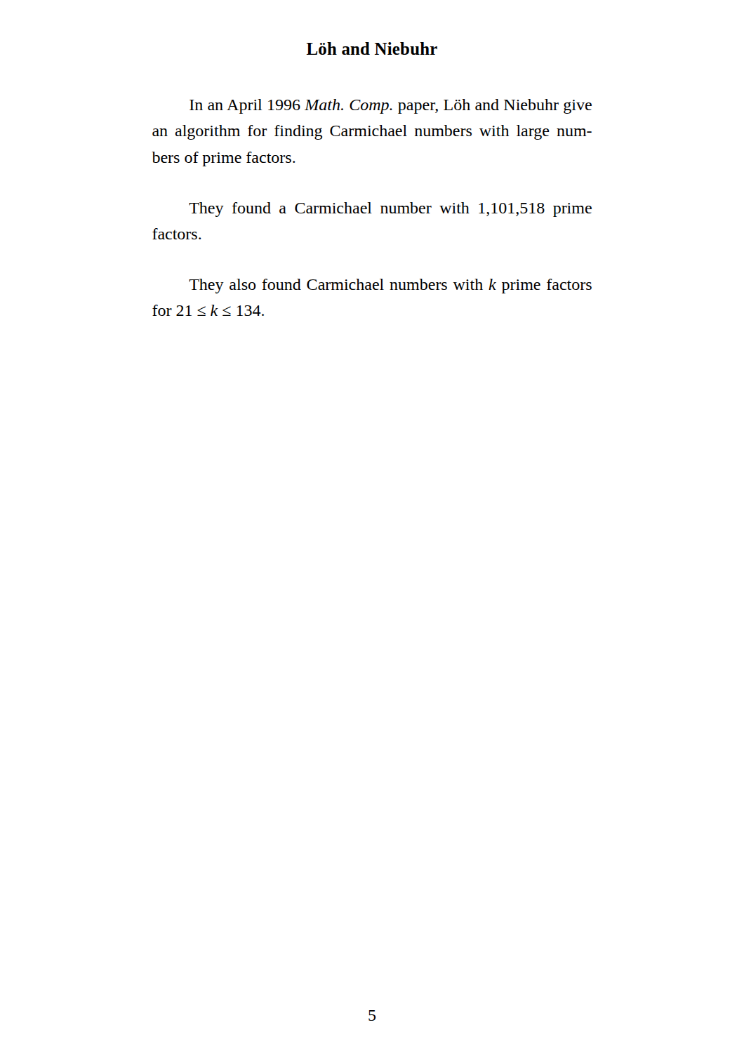Löh and Niebuhr
In an April 1996 Math. Comp. paper, Löh and Niebuhr give an algorithm for finding Carmichael numbers with large numbers of prime factors.
They found a Carmichael number with 1,101,518 prime factors.
They also found Carmichael numbers with k prime factors for 21 ≤ k ≤ 134.
5